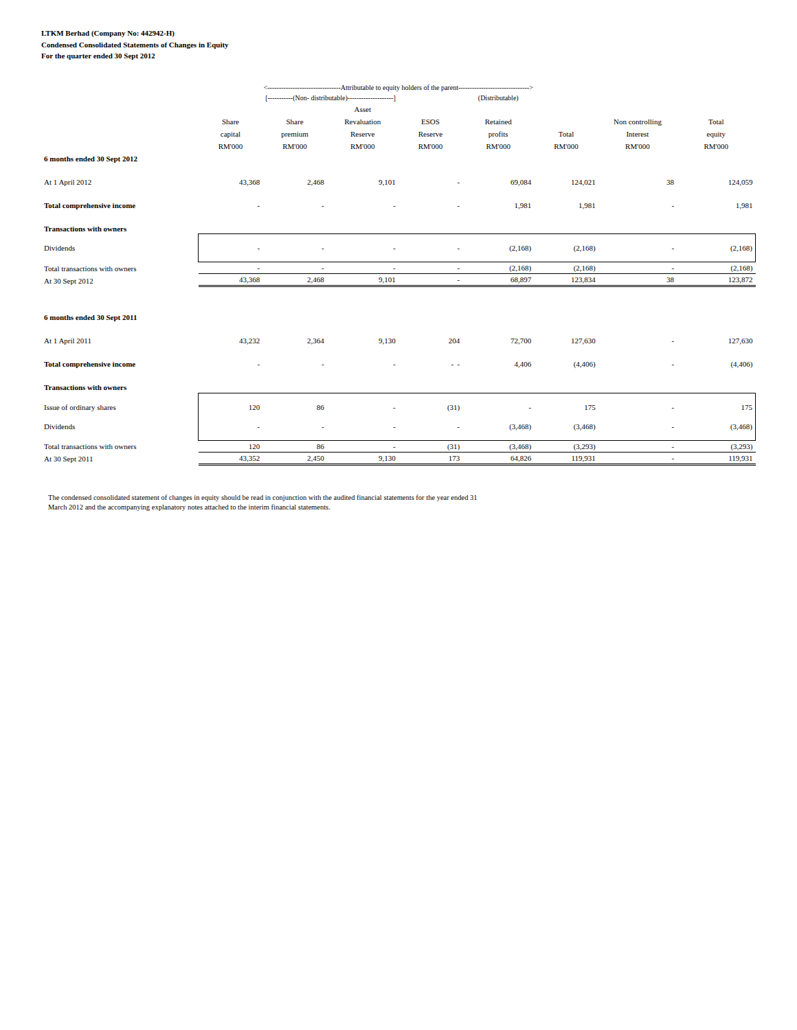LTKM Berhad (Company No: 442942-H)
Condensed Consolidated Statements of Changes in Equity
For the quarter ended 30 Sept 2012
| | <--------------------------------Attributable to equity holders of the parent-------------------------------> | | |
| | [-----------(Non- distributable)--------------------] | (Distributable) | | | |
| | | | Asset | | | | | |
| | Share | Share | Revaluation | ESOS | Retained | | Non controlling | Total |
| | capital | premium | Reserve | Reserve | profits | Total | Interest | equity |
| | RM'000 | RM'000 | RM'000 | RM'000 | RM'000 | RM'000 | RM'000 | RM'000 |
| 6 months ended 30 Sept 2012 | |
| At 1 April 2012 | 43,368 | 2,468 | 9,101 | - | 69,084 | 124,021 | 38 | 124,059 |
| Total comprehensive income | - | - | - | - | 1,981 | 1,981 | - | 1,981 |
| Transactions with owners | |
| Dividends | - | - | - | - | (2,168) | (2,168) | - | (2,168) |
| Total transactions with owners | - | - | - | - | (2,168) | (2,168) | - | (2,168) |
| At 30 Sept 2012 | 43,368 | 2,468 | 9,101 | - | 68,897 | 123,834 | 38 | 123,872 |
| 6 months ended 30 Sept 2011 | |
| At 1 April 2011 | 43,232 | 2,364 | 9,130 | 204 | 72,700 | 127,630 | - | 127,630 |
| Total comprehensive income | - | - | - | - - | 4,406 | (4,406) | - | (4,406) |
| Transactions with owners | |
| Issue of ordinary shares | 120 | 86 | - | (31) | - | 175 | - | 175 |
| Dividends | - | - | - | - | (3,468) | (3,468) | - | (3,468) |
| Total transactions with owners | 120 | 86 | - | (31) | (3,468) | (3,293) | - | (3,293) |
| At 30 Sept 2011 | 43,352 | 2,450 | 9,130 | 173 | 64,826 | 119,931 | - | 119,931 |
The condensed consolidated statement of changes in equity should be read in conjunction with the audited financial statements for the year ended 31
March 2012 and the accompanying explanatory notes attached to the interim financial statements.